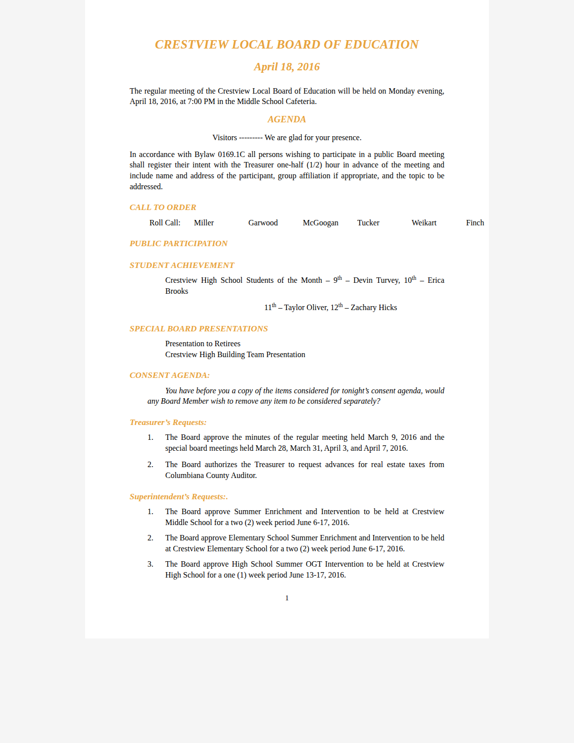CRESTVIEW LOCAL BOARD OF EDUCATION
April 18, 2016
The regular meeting of the Crestview Local Board of Education will be held on Monday evening, April 18, 2016, at 7:00 PM in the Middle School Cafeteria.
AGENDA
Visitors --------- We are glad for your presence.
In accordance with Bylaw 0169.1C all persons wishing to participate in a public Board meeting shall register their intent with the Treasurer one-half (1/2) hour in advance of the meeting and include name and address of the participant, group affiliation if appropriate, and the topic to be addressed.
CALL TO ORDER
Roll Call: Miller Garwood McGoogan Tucker Weikart Finch
PUBLIC PARTICIPATION
STUDENT ACHIEVEMENT
Crestview High School Students of the Month – 9th – Devin Turvey, 10th – Erica Brooks
11th – Taylor Oliver, 12th – Zachary Hicks
SPECIAL BOARD PRESENTATIONS
Presentation to Retirees
Crestview High Building Team Presentation
CONSENT AGENDA:
You have before you a copy of the items considered for tonight’s consent agenda, would any Board Member wish to remove any item to be considered separately?
Treasurer’s Requests:
The Board approve the minutes of the regular meeting held March 9, 2016 and the special board meetings held March 28, March 31, April 3, and April 7, 2016.
The Board authorizes the Treasurer to request advances for real estate taxes from Columbiana County Auditor.
Superintendent’s Requests:.
The Board approve Summer Enrichment and Intervention to be held at Crestview Middle School for a two (2) week period June 6-17, 2016.
The Board approve Elementary School Summer Enrichment and Intervention to be held at Crestview Elementary School for a two (2) week period June 6-17, 2016.
The Board approve High School Summer OGT Intervention to be held at Crestview High School for a one (1) week period June 13-17, 2016.
1